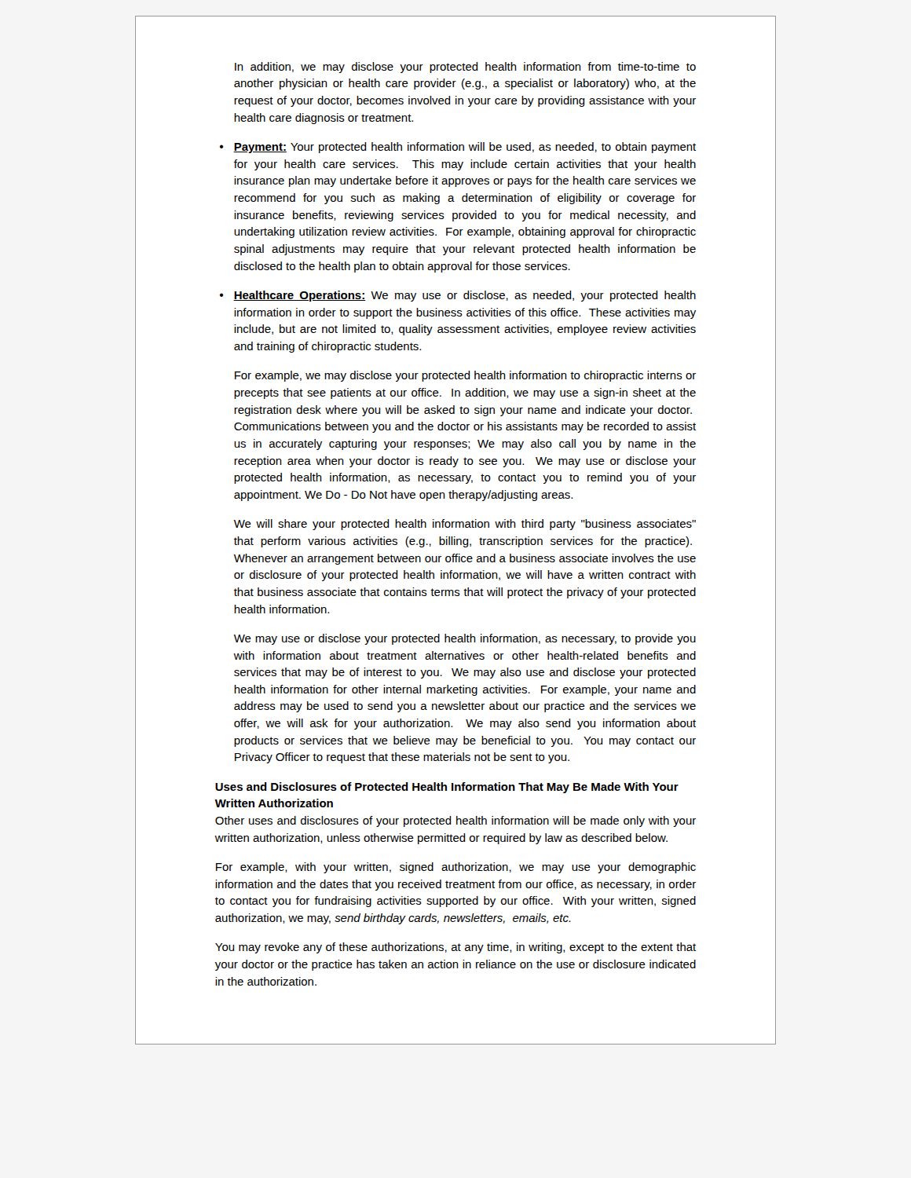In addition, we may disclose your protected health information from time-to-time to another physician or health care provider (e.g., a specialist or laboratory) who, at the request of your doctor, becomes involved in your care by providing assistance with your health care diagnosis or treatment.
Payment: Your protected health information will be used, as needed, to obtain payment for your health care services. This may include certain activities that your health insurance plan may undertake before it approves or pays for the health care services we recommend for you such as making a determination of eligibility or coverage for insurance benefits, reviewing services provided to you for medical necessity, and undertaking utilization review activities. For example, obtaining approval for chiropractic spinal adjustments may require that your relevant protected health information be disclosed to the health plan to obtain approval for those services.
Healthcare Operations: We may use or disclose, as needed, your protected health information in order to support the business activities of this office. These activities may include, but are not limited to, quality assessment activities, employee review activities and training of chiropractic students.
For example, we may disclose your protected health information to chiropractic interns or precepts that see patients at our office. In addition, we may use a sign-in sheet at the registration desk where you will be asked to sign your name and indicate your doctor. Communications between you and the doctor or his assistants may be recorded to assist us in accurately capturing your responses; We may also call you by name in the reception area when your doctor is ready to see you. We may use or disclose your protected health information, as necessary, to contact you to remind you of your appointment. We Do - Do Not have open therapy/adjusting areas.
We will share your protected health information with third party "business associates" that perform various activities (e.g., billing, transcription services for the practice). Whenever an arrangement between our office and a business associate involves the use or disclosure of your protected health information, we will have a written contract with that business associate that contains terms that will protect the privacy of your protected health information.
We may use or disclose your protected health information, as necessary, to provide you with information about treatment alternatives or other health-related benefits and services that may be of interest to you. We may also use and disclose your protected health information for other internal marketing activities. For example, your name and address may be used to send you a newsletter about our practice and the services we offer, we will ask for your authorization. We may also send you information about products or services that we believe may be beneficial to you. You may contact our Privacy Officer to request that these materials not be sent to you.
Uses and Disclosures of Protected Health Information That May Be Made With Your
Written Authorization
Other uses and disclosures of your protected health information will be made only with your written authorization, unless otherwise permitted or required by law as described below.
For example, with your written, signed authorization, we may use your demographic information and the dates that you received treatment from our office, as necessary, in order to contact you for fundraising activities supported by our office. With your written, signed authorization, we may, send birthday cards, newsletters, emails, etc.
You may revoke any of these authorizations, at any time, in writing, except to the extent that your doctor or the practice has taken an action in reliance on the use or disclosure indicated in the authorization.